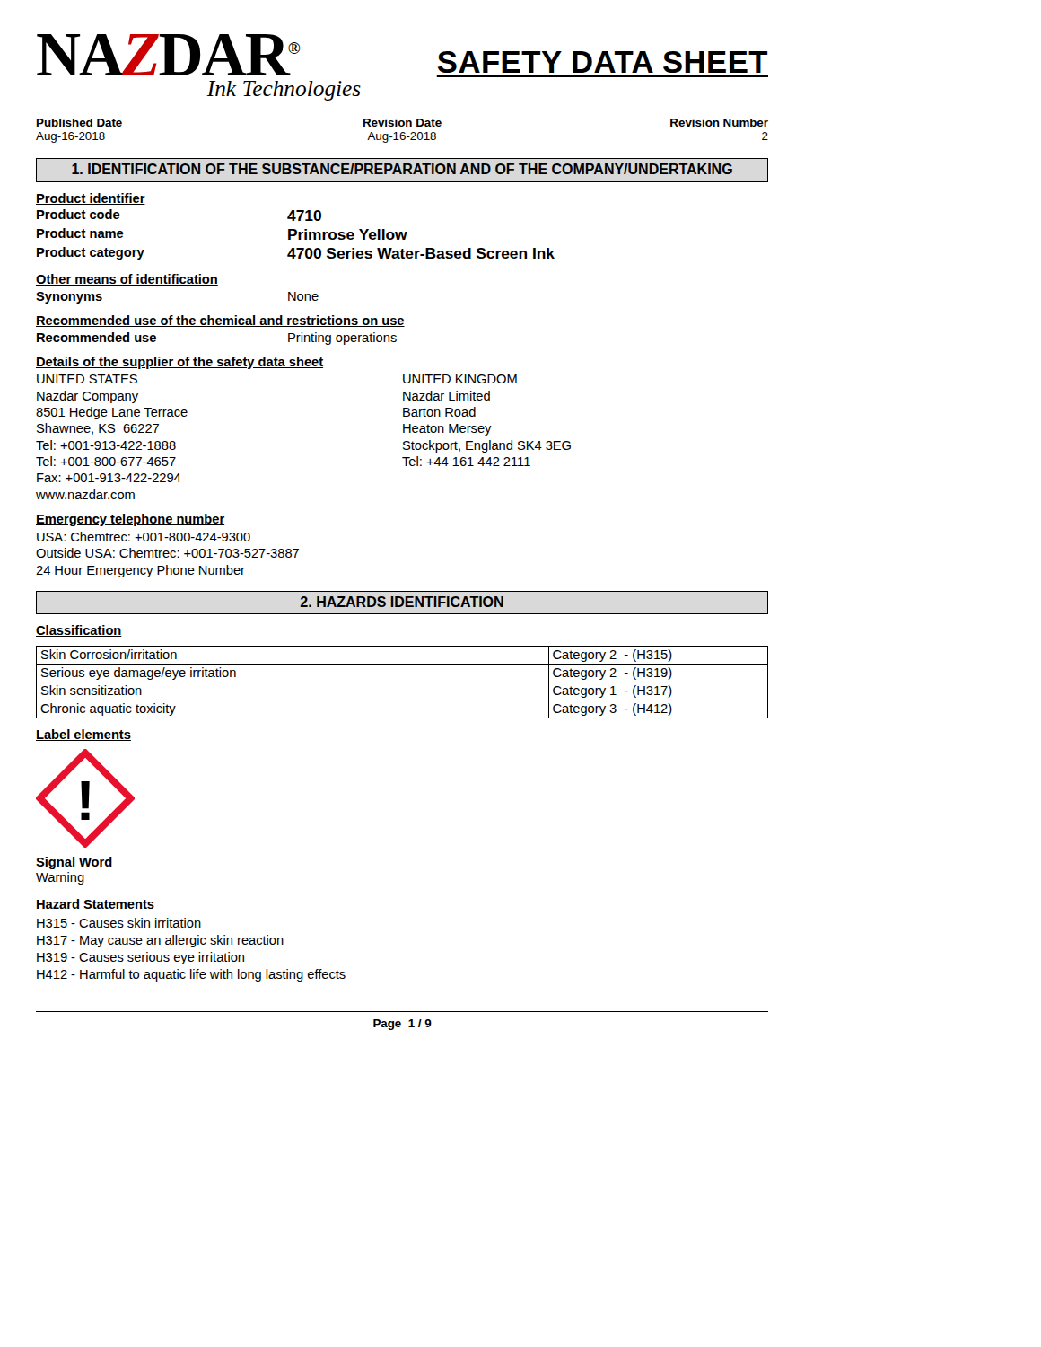NAZDAR®
Ink Technologies
SAFETY DATA SHEET
Published Date
Aug-16-2018
Revision Date
Aug-16-2018
Revision Number
2
1. IDENTIFICATION OF THE SUBSTANCE/PREPARATION AND OF THE COMPANY/UNDERTAKING
Product identifier
Product code
4710
Product name
Primrose Yellow
Product category
4700 Series Water-Based Screen Ink
Other means of identification
Synonyms
None
Recommended use of the chemical and restrictions on use
Recommended use
Printing operations
Details of the supplier of the safety data sheet
UNITED STATES
Nazdar Company
8501 Hedge Lane Terrace
Shawnee, KS 66227
Tel: +001-913-422-1888
Tel: +001-800-677-4657
Fax: +001-913-422-2294
www.nazdar.com
UNITED KINGDOM
Nazdar Limited
Barton Road
Heaton Mersey
Stockport, England SK4 3EG
Tel: +44 161 442 2111
Emergency telephone number
USA: Chemtrec: +001-800-424-9300
Outside USA: Chemtrec: +001-703-527-3887
24 Hour Emergency Phone Number
2. HAZARDS IDENTIFICATION
Classification
| Skin Corrosion/irritation | Category 2 - (H315) |
| Serious eye damage/eye irritation | Category 2 - (H319) |
| Skin sensitization | Category 1 - (H317) |
| Chronic aquatic toxicity | Category 3 - (H412) |
Label elements
!
Signal Word
Warning
Hazard Statements
H315 - Causes skin irritation
H317 - May cause an allergic skin reaction
H319 - Causes serious eye irritation
H412 - Harmful to aquatic life with long lasting effects
Page 1 / 9